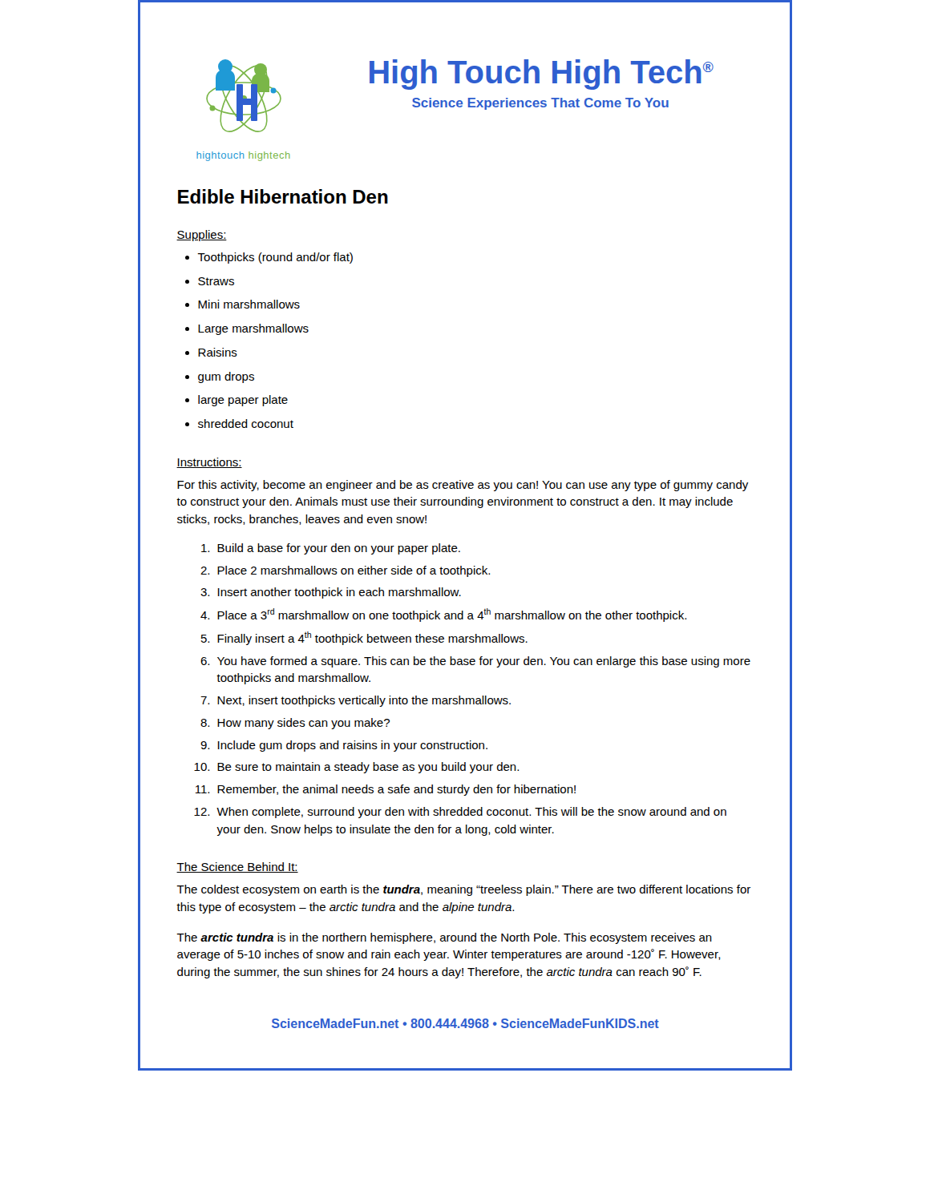hightouch hightech
High Touch High Tech®
Science Experiences That Come To You
Edible Hibernation Den
Supplies:
Toothpicks (round and/or flat)
Straws
Mini marshmallows
Large marshmallows
Raisins
gum drops
large paper plate
shredded coconut
Instructions:
For this activity, become an engineer and be as creative as you can! You can use any type of gummy candy to construct your den. Animals must use their surrounding environment to construct a den. It may include sticks, rocks, branches, leaves and even snow!
Build a base for your den on your paper plate.
Place 2 marshmallows on either side of a toothpick.
Insert another toothpick in each marshmallow.
Place a 3rd marshmallow on one toothpick and a 4th marshmallow on the other toothpick.
Finally insert a 4th toothpick between these marshmallows.
You have formed a square. This can be the base for your den. You can enlarge this base using more toothpicks and marshmallow.
Next, insert toothpicks vertically into the marshmallows.
How many sides can you make?
Include gum drops and raisins in your construction.
Be sure to maintain a steady base as you build your den.
Remember, the animal needs a safe and sturdy den for hibernation!
When complete, surround your den with shredded coconut. This will be the snow around and on your den. Snow helps to insulate the den for a long, cold winter.
The Science Behind It:
The coldest ecosystem on earth is the tundra, meaning “treeless plain.” There are two different locations for this type of ecosystem – the arctic tundra and the alpine tundra.
The arctic tundra is in the northern hemisphere, around the North Pole. This ecosystem receives an average of 5-10 inches of snow and rain each year. Winter temperatures are around -120˚ F. However, during the summer, the sun shines for 24 hours a day! Therefore, the arctic tundra can reach 90˚ F.
ScienceMadeFun.net • 800.444.4968 • ScienceMadeFunKIDS.net